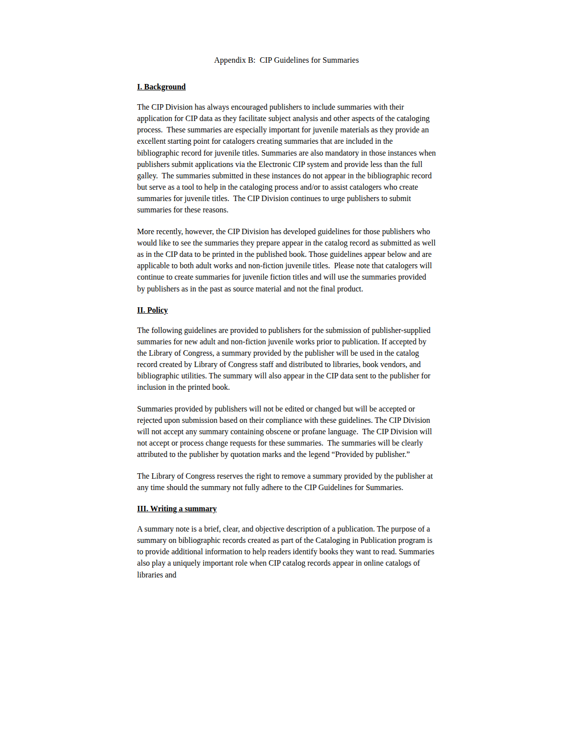Appendix B: CIP Guidelines for Summaries
I. Background
The CIP Division has always encouraged publishers to include summaries with their application for CIP data as they facilitate subject analysis and other aspects of the cataloging process. These summaries are especially important for juvenile materials as they provide an excellent starting point for catalogers creating summaries that are included in the bibliographic record for juvenile titles. Summaries are also mandatory in those instances when publishers submit applications via the Electronic CIP system and provide less than the full galley. The summaries submitted in these instances do not appear in the bibliographic record but serve as a tool to help in the cataloging process and/or to assist catalogers who create summaries for juvenile titles. The CIP Division continues to urge publishers to submit summaries for these reasons.
More recently, however, the CIP Division has developed guidelines for those publishers who would like to see the summaries they prepare appear in the catalog record as submitted as well as in the CIP data to be printed in the published book. Those guidelines appear below and are applicable to both adult works and non-fiction juvenile titles. Please note that catalogers will continue to create summaries for juvenile fiction titles and will use the summaries provided by publishers as in the past as source material and not the final product.
II. Policy
The following guidelines are provided to publishers for the submission of publisher-supplied summaries for new adult and non-fiction juvenile works prior to publication. If accepted by the Library of Congress, a summary provided by the publisher will be used in the catalog record created by Library of Congress staff and distributed to libraries, book vendors, and bibliographic utilities. The summary will also appear in the CIP data sent to the publisher for inclusion in the printed book.
Summaries provided by publishers will not be edited or changed but will be accepted or rejected upon submission based on their compliance with these guidelines. The CIP Division will not accept any summary containing obscene or profane language. The CIP Division will not accept or process change requests for these summaries. The summaries will be clearly attributed to the publisher by quotation marks and the legend “Provided by publisher.”
The Library of Congress reserves the right to remove a summary provided by the publisher at any time should the summary not fully adhere to the CIP Guidelines for Summaries.
III. Writing a summary
A summary note is a brief, clear, and objective description of a publication. The purpose of a summary on bibliographic records created as part of the Cataloging in Publication program is to provide additional information to help readers identify books they want to read. Summaries also play a uniquely important role when CIP catalog records appear in online catalogs of libraries and